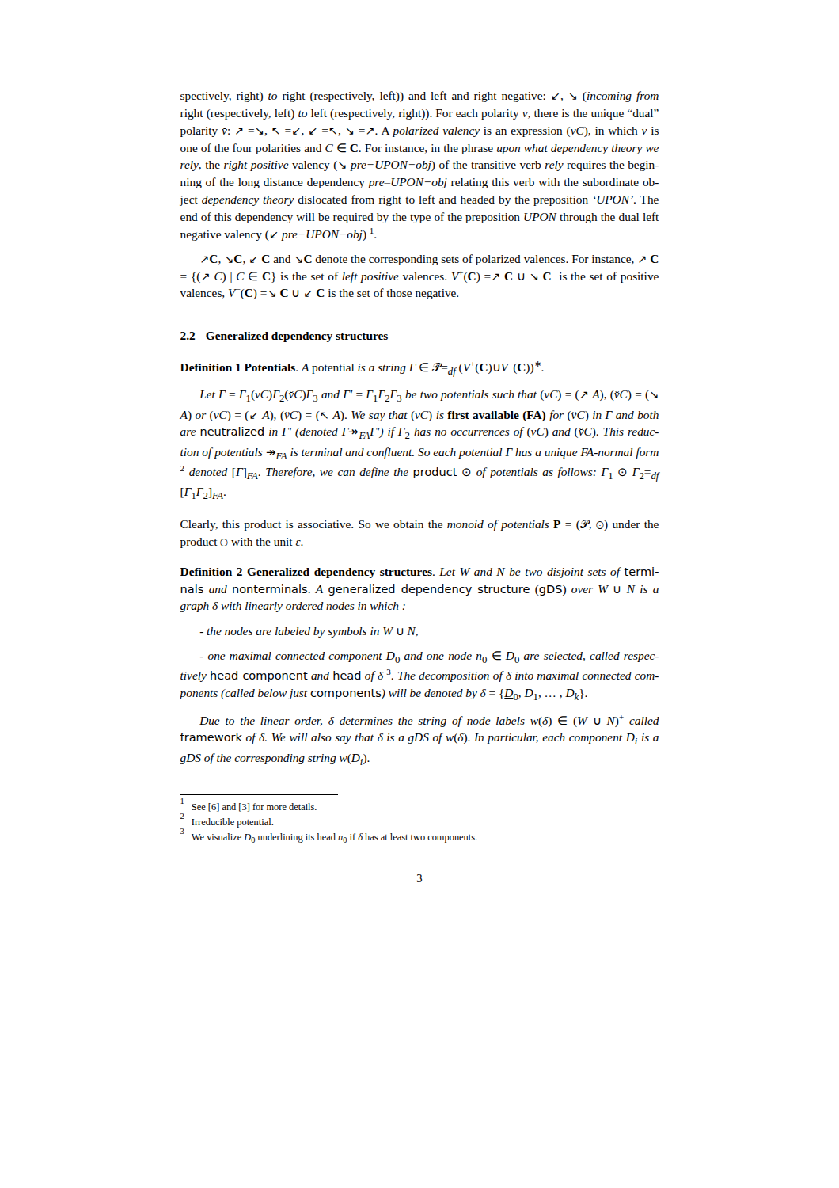spectively, right) to right (respectively, left)) and left and right negative: ↙, ↘ (incoming from right (respectively, left) to left (respectively, right)). For each polarity v, there is the unique “dual” polarity v̆: ↗ =↘, ↖ =↙, ↙ =↖, ↘ =↗. A polarized valency is an expression (vC), in which v is one of the four polarities and C ∈ C. For instance, in the phrase upon what dependency theory we rely, the right positive valency (↘ pre−UPON−obj) of the transitive verb rely requires the beginning of the long distance dependency pre–UPON−obj relating this verb with the subordinate object dependency theory dislocated from right to left and headed by the preposition ‘UPON’. The end of this dependency will be required by the type of the preposition UPON through the dual left negative valency (↙ pre−UPON−obj) 1.
↗C, ↘C, ↙ C and ↘C denote the corresponding sets of polarized valences. For instance, ↗ C = {(↗ C) | C ∈ C} is the set of left positive valences. V+(C) =↗ C ∪ ↘ C is the set of positive valences, V−(C) =↘ C ∪ ↙ C is the set of those negative.
2.2 Generalized dependency structures
Definition 1 Potentials. A potential is a string Γ ∈ 𝒫=df (V+(C)∪V−(C))∗.
Let Γ = Γ1(vC)Γ2(v̆C)Γ3 and Γ′ = Γ1Γ2Γ3 be two potentials such that (vC) = (↗ A), (v̆C) = (↘ A) or (vC) = (↙ A), (v̆C) = (↖ A). We say that (vC) is first available (FA) for (v̆C) in Γ and both are neutralized in Γ′ (denoted Γ↠FAΓ′) if Γ2 has no occurrences of (vC) and (v̆C). This reduction of potentials ↠FA is terminal and confluent. So each potential Γ has a unique FA-normal form 2 denoted [Γ]FA. Therefore, we can define the product ⊙ of potentials as follows: Γ1 ⊙ Γ2=df [Γ1Γ2]FA.
Clearly, this product is associative. So we obtain the monoid of potentials P = (𝒫, ⊙) under the product ⊙ with the unit ε.
Definition 2 Generalized dependency structures. Let W and N be two disjoint sets of terminals and nonterminals. A generalized dependency structure (gDS) over W ∪ N is a graph δ with linearly ordered nodes in which :
- the nodes are labeled by symbols in W ∪ N,
- one maximal connected component D0 and one node n0 ∈ D0 are selected, called respectively head component and head of δ 3. The decomposition of δ into maximal connected components (called below just components) will be denoted by δ = {D0, D1, … , Dk}.
Due to the linear order, δ determines the string of node labels w(δ) ∈ (W ∪ N)+ called framework of δ. We will also say that δ is a gDS of w(δ). In particular, each component Di is a gDS of the corresponding string w(Di).
1 See [6] and [3] for more details.
2 Irreducible potential.
3 We visualize D0 underlining its head n0 if δ has at least two components.
3